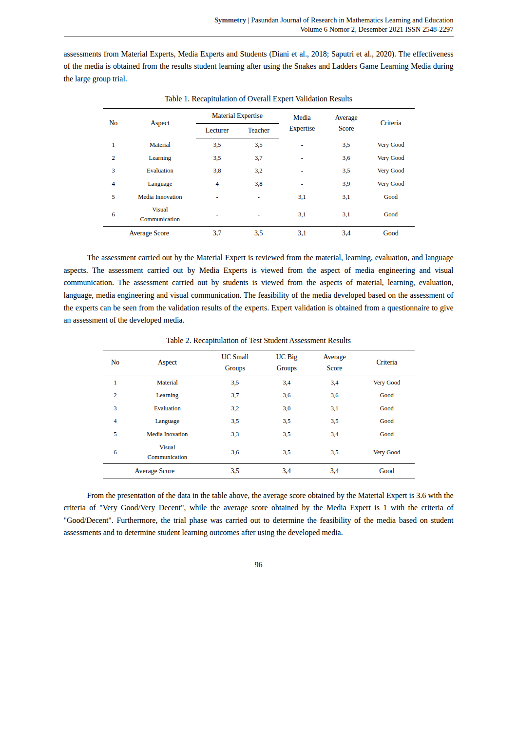Symmetry | Pasundan Journal of Research in Mathematics Learning and Education
Volume 6 Nomor 2, Desember 2021 ISSN 2548-2297
assessments from Material Experts, Media Experts and Students (Diani et al., 2018; Saputri et al., 2020). The effectiveness of the media is obtained from the results student learning after using the Snakes and Ladders Game Learning Media during the large group trial.
Table 1. Recapitulation of Overall Expert Validation Results
| No | Aspect | Material Expertise | Media Expertise | Average Score | Criteria |
| --- | --- | --- | --- | --- | --- |
| Lecturer | Teacher |
| 1 | Material | 3,5 | 3,5 | - | 3,5 | Very Good |
| 2 | Learning | 3,5 | 3,7 | - | 3,6 | Very Good |
| 3 | Evaluation | 3,8 | 3,2 | - | 3,5 | Very Good |
| 4 | Language | 4 | 3,8 | - | 3,9 | Very Good |
| 5 | Media Innovation | - | - | 3,1 | 3,1 | Good |
| 6 | Visual Communication | - | - | 3,1 | 3,1 | Good |
| Average Score | 3,7 | 3,5 | 3,1 | 3,4 | Good |
The assessment carried out by the Material Expert is reviewed from the material, learning, evaluation, and language aspects. The assessment carried out by Media Experts is viewed from the aspect of media engineering and visual communication. The assessment carried out by students is viewed from the aspects of material, learning, evaluation, language, media engineering and visual communication. The feasibility of the media developed based on the assessment of the experts can be seen from the validation results of the experts. Expert validation is obtained from a questionnaire to give an assessment of the developed media.
Table 2. Recapitulation of Test Student Assessment Results
| No | Aspect | UC Small Groups | UC Big Groups | Average Score | Criteria |
| --- | --- | --- | --- | --- | --- |
| 1 | Material | 3,5 | 3,4 | 3,4 | Very Good |
| 2 | Learning | 3,7 | 3,6 | 3,6 | Good |
| 3 | Evaluation | 3,2 | 3,0 | 3,1 | Good |
| 4 | Language | 3,5 | 3,5 | 3,5 | Good |
| 5 | Media Inovation | 3,3 | 3,5 | 3,4 | Good |
| 6 | Visual Communication | 3,6 | 3,5 | 3,5 | Very Good |
| Average Score | 3,5 | 3,4 | 3,4 | Good |
From the presentation of the data in the table above, the average score obtained by the Material Expert is 3.6 with the criteria of "Very Good/Very Decent", while the average score obtained by the Media Expert is 1 with the criteria of "Good/Decent". Furthermore, the trial phase was carried out to determine the feasibility of the media based on student assessments and to determine student learning outcomes after using the developed media.
96